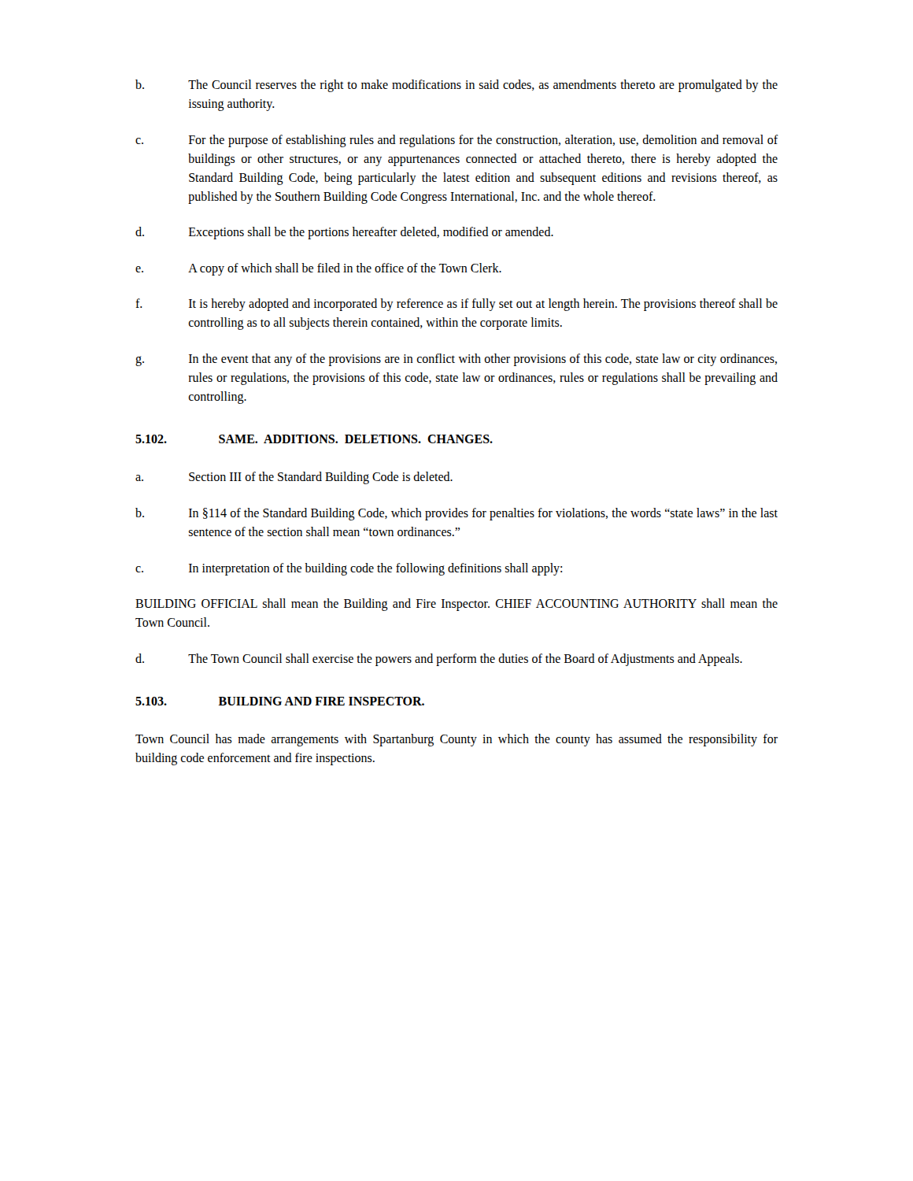b. The Council reserves the right to make modifications in said codes, as amendments thereto are promulgated by the issuing authority.
c. For the purpose of establishing rules and regulations for the construction, alteration, use, demolition and removal of buildings or other structures, or any appurtenances connected or attached thereto, there is hereby adopted the Standard Building Code, being particularly the latest edition and subsequent editions and revisions thereof, as published by the Southern Building Code Congress International, Inc. and the whole thereof.
d. Exceptions shall be the portions hereafter deleted, modified or amended.
e. A copy of which shall be filed in the office of the Town Clerk.
f. It is hereby adopted and incorporated by reference as if fully set out at length herein. The provisions thereof shall be controlling as to all subjects therein contained, within the corporate limits.
g. In the event that any of the provisions are in conflict with other provisions of this code, state law or city ordinances, rules or regulations, the provisions of this code, state law or ordinances, rules or regulations shall be prevailing and controlling.
5.102. SAME. ADDITIONS. DELETIONS. CHANGES.
a. Section III of the Standard Building Code is deleted.
b. In §114 of the Standard Building Code, which provides for penalties for violations, the words “state laws” in the last sentence of the section shall mean “town ordinances.”
c. In interpretation of the building code the following definitions shall apply:
BUILDING OFFICIAL shall mean the Building and Fire Inspector. CHIEF ACCOUNTING AUTHORITY shall mean the Town Council.
d. The Town Council shall exercise the powers and perform the duties of the Board of Adjustments and Appeals.
5.103. BUILDING AND FIRE INSPECTOR.
Town Council has made arrangements with Spartanburg County in which the county has assumed the responsibility for building code enforcement and fire inspections.